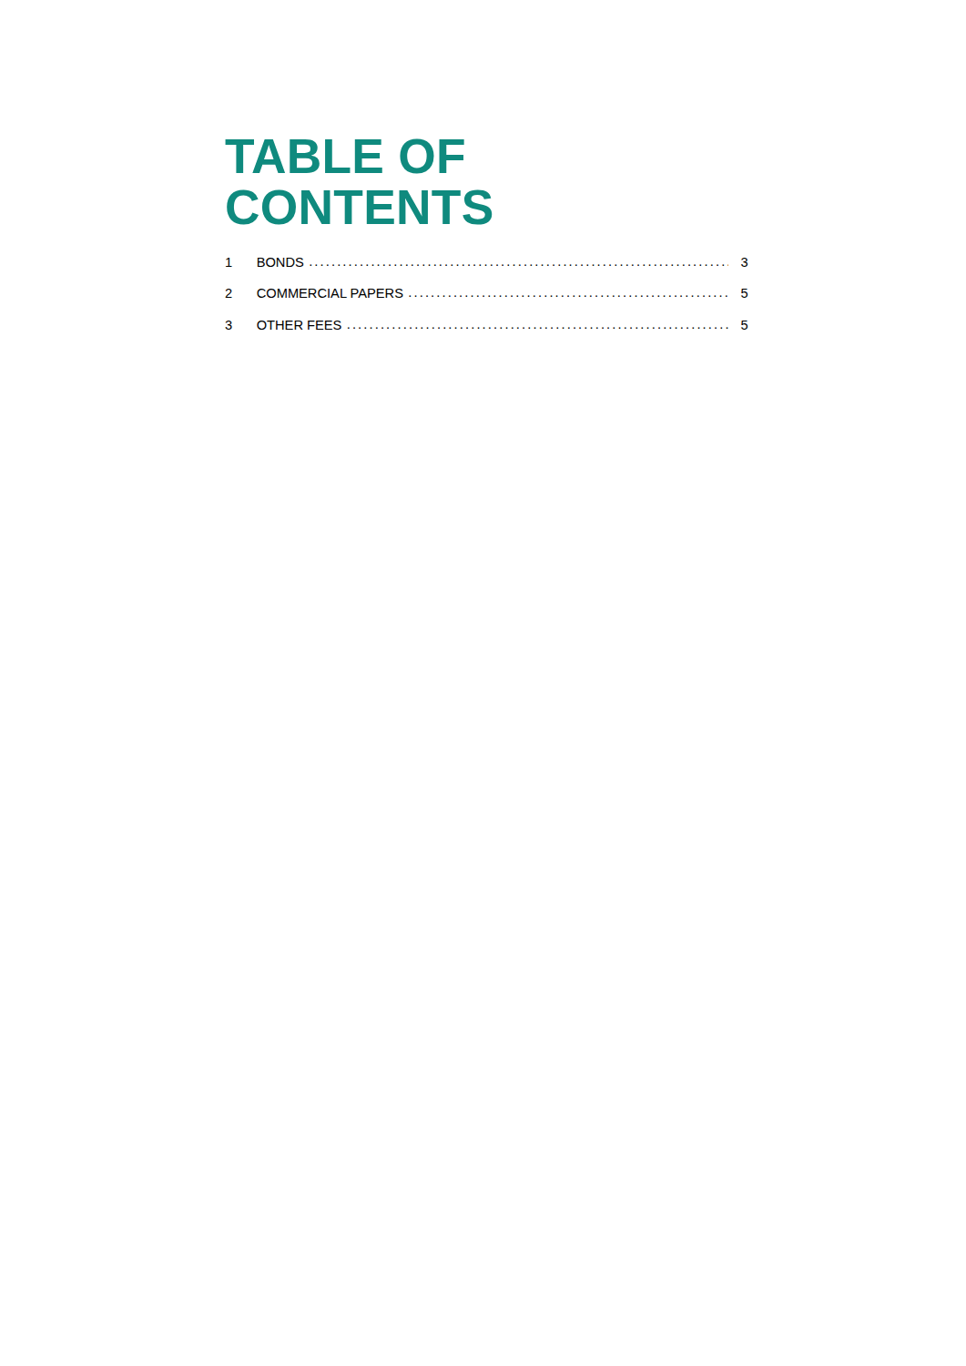TABLE OF CONTENTS
1 BONDS ........................................................................................................................... 3
2 COMMERCIAL PAPERS ..................................................................................................... 5
3 OTHER FEES ................................................................................................................. 5